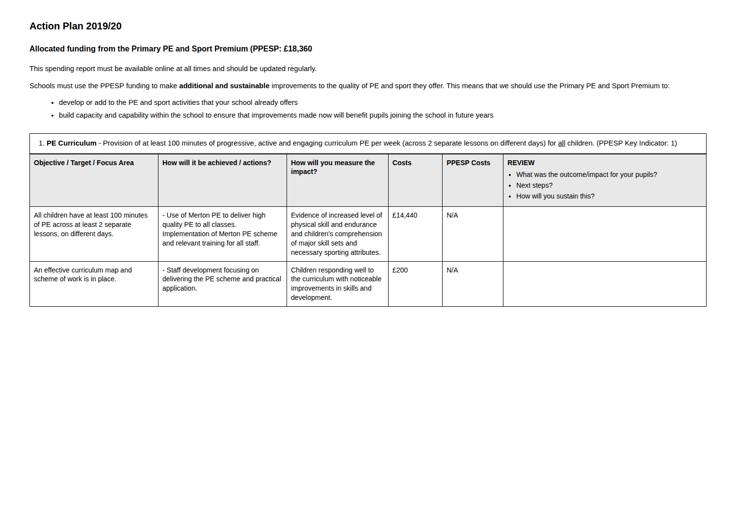Action Plan 2019/20
Allocated funding from the Primary PE and Sport Premium (PPESP: £18,360
This spending report must be available online at all times and should be updated regularly.
Schools must use the PPESP funding to make additional and sustainable improvements to the quality of PE and sport they offer. This means that we should use the Primary PE and Sport Premium to:
develop or add to the PE and sport activities that your school already offers
build capacity and capability within the school to ensure that improvements made now will benefit pupils joining the school in future years
PE Curriculum - Provision of at least 100 minutes of progressive, active and engaging curriculum PE per week (across 2 separate lessons on different days) for all children. (PPESP Key Indicator: 1)
| Objective / Target / Focus Area | How will it be achieved / actions? | How will you measure the impact? | Costs | PPESP Costs | REVIEW What was the outcome/impact for your pupils? Next steps? How will you sustain this? |
| --- | --- | --- | --- | --- | --- |
| All children have at least 100 minutes of PE across at least 2 separate lessons, on different days. | - Use of Merton PE to deliver high quality PE to all classes. Implementation of Merton PE scheme and relevant training for all staff. | Evidence of increased level of physical skill and endurance and children's comprehension of major skill sets and necessary sporting attributes. | £14,440 | N/A | |
| An effective curriculum map and scheme of work is in place. | - Staff development focusing on delivering the PE scheme and practical application. | Children responding well to the curriculum with noticeable improvements in skills and development. | £200 | N/A | |